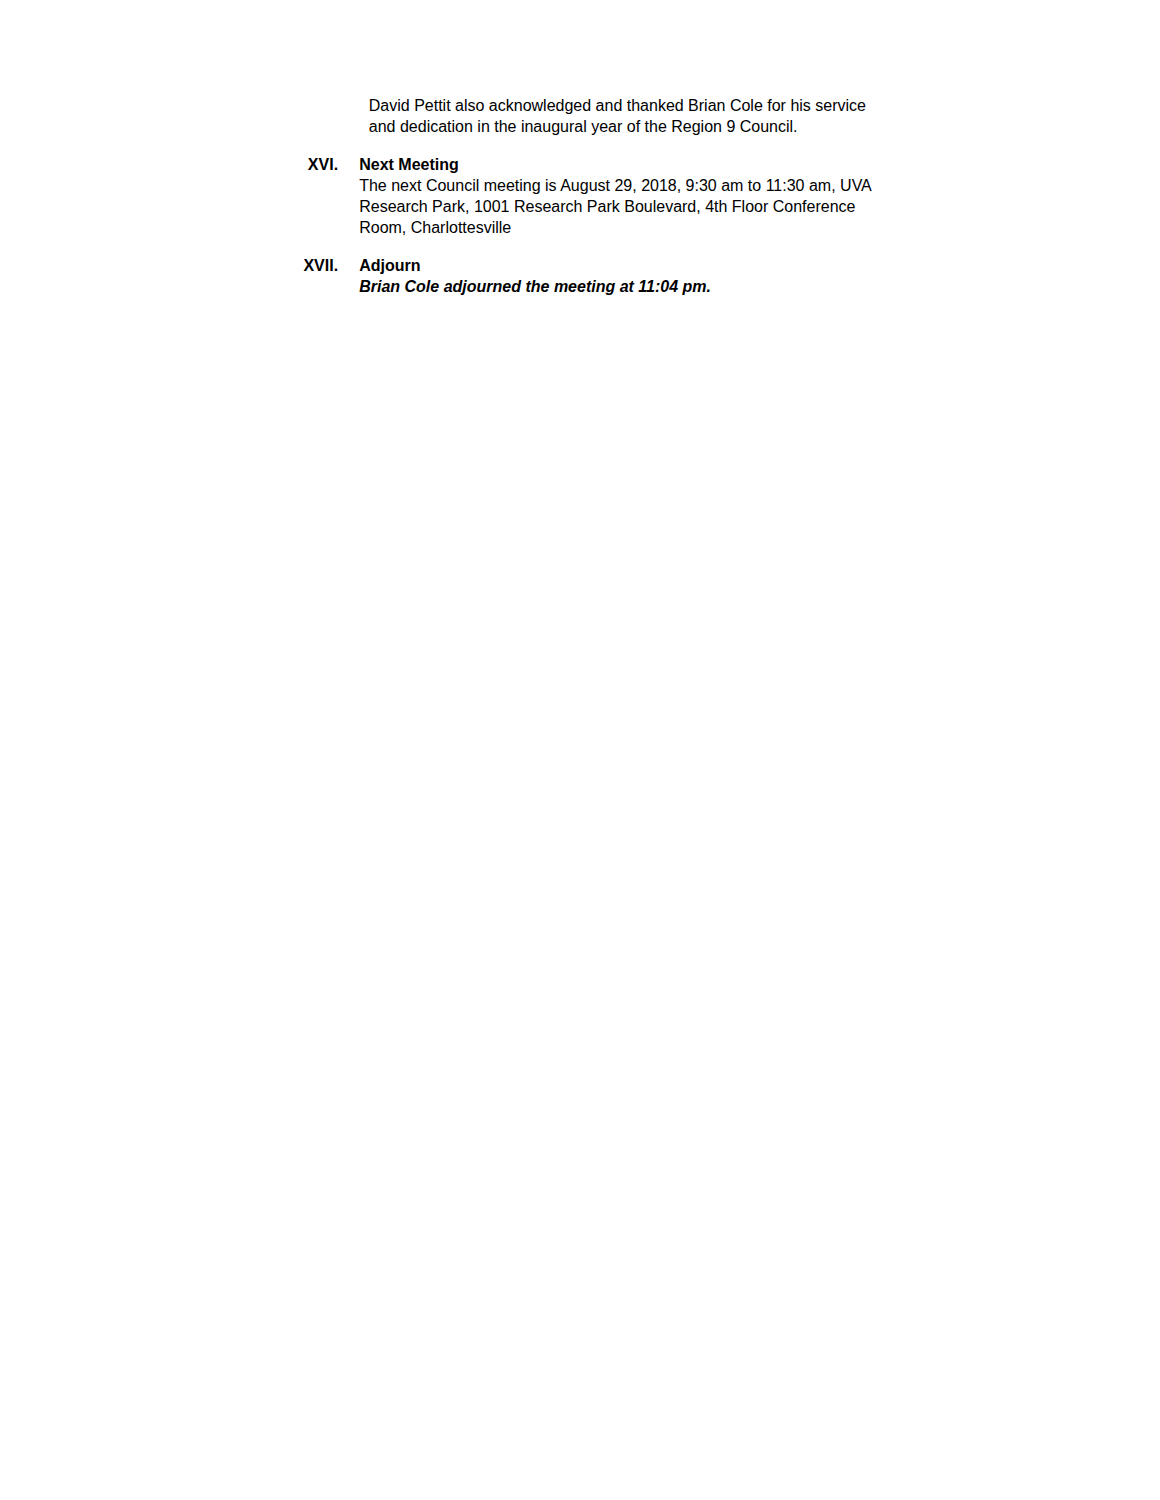David Pettit also acknowledged and thanked Brian Cole for his service and dedication in the inaugural year of the Region 9 Council.
XVI.
Next Meeting
The next Council meeting is August 29, 2018, 9:30 am to 11:30 am, UVA Research Park, 1001 Research Park Boulevard, 4th Floor Conference Room, Charlottesville
XVII.
Adjourn
Brian Cole adjourned the meeting at 11:04 pm.